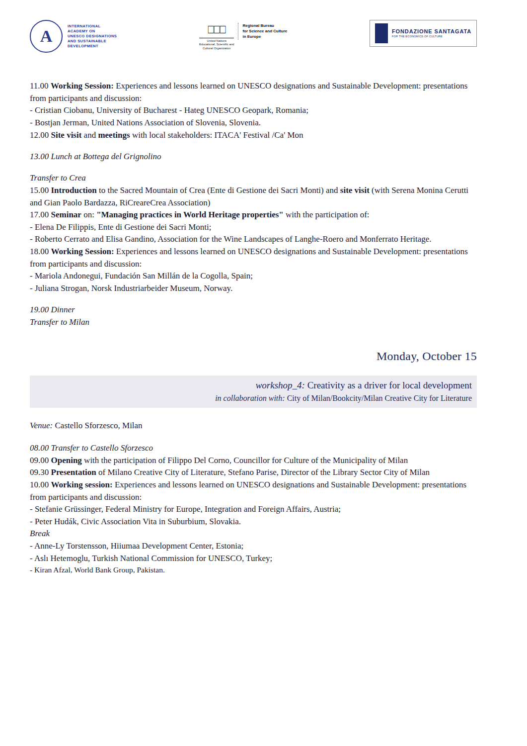A
International
Academy on
UNESCO Designations
and Sustainable
Development
⎕⎕⎕
United Nations
Educational, Scientific and
Cultural Organization
Regional Bureau
for Science and Culture
in Europe
FONDAZIONE SANTAGATA
for the ECONOMICS of CULTURE
11.00 Working Session: Experiences and lessons learned on UNESCO designations and Sustainable Development: presentations from participants and discussion:
- Cristian Ciobanu, University of Bucharest - Hateg UNESCO Geopark, Romania;
- Bostjan Jerman, United Nations Association of Slovenia, Slovenia.
12.00 Site visit and meetings with local stakeholders: ITACA' Festival /Ca' Mon
13.00 Lunch at Bottega del Grignolino
Transfer to Crea
15.00 Introduction to the Sacred Mountain of Crea (Ente di Gestione dei Sacri Monti) and site visit (with Serena Monina Cerutti and Gian Paolo Bardazza, RiCreareCrea Association)
17.00 Seminar on: "Managing practices in World Heritage properties" with the participation of:
- Elena De Filippis, Ente di Gestione dei Sacri Monti;
- Roberto Cerrato and Elisa Gandino, Association for the Wine Landscapes of Langhe-Roero and Monferrato Heritage.
18.00 Working Session: Experiences and lessons learned on UNESCO designations and Sustainable Development: presentations from participants and discussion:
- Mariola Andonegui, Fundación San Millán de la Cogolla, Spain;
- Juliana Strogan, Norsk Industriarbeider Museum, Norway.
19.00 Dinner
Transfer to Milan
Monday, October 15
workshop_4: Creativity as a driver for local development
in collaboration with: City of Milan/Bookcity/Milan Creative City for Literature
Venue: Castello Sforzesco, Milan
08.00 Transfer to Castello Sforzesco
09.00 Opening with the participation of Filippo Del Corno, Councillor for Culture of the Municipality of Milan
09.30 Presentation of Milano Creative City of Literature, Stefano Parise, Director of the Library Sector City of Milan
10.00 Working session: Experiences and lessons learned on UNESCO designations and Sustainable Development: presentations from participants and discussion:
- Stefanie Grüssinger, Federal Ministry for Europe, Integration and Foreign Affairs, Austria;
- Peter Hudák, Civic Association Vita in Suburbium, Slovakia.
Break
- Anne-Ly Torstensson, Hiiumaa Development Center, Estonia;
- Aslı Hetemoglu, Turkish National Commission for UNESCO, Turkey;
- Kiran Afzal, World Bank Group, Pakistan.